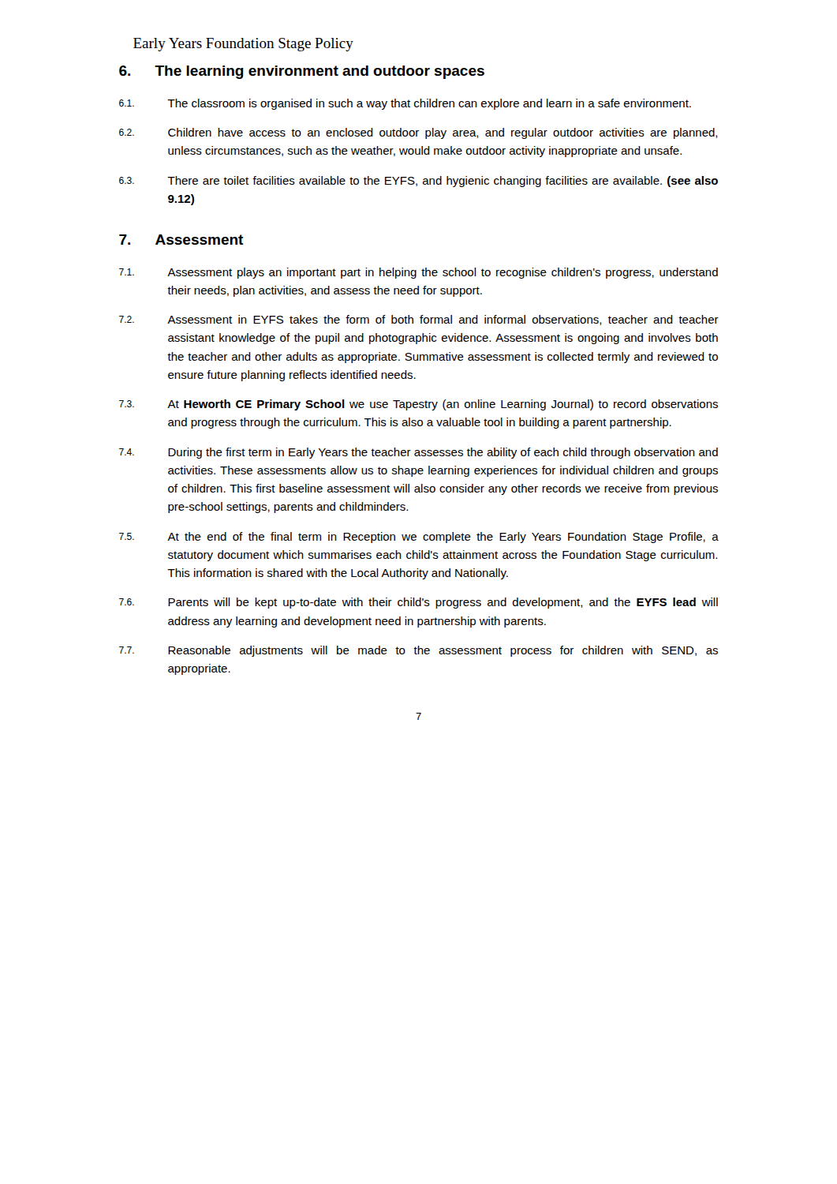Early Years Foundation Stage Policy
6. The learning environment and outdoor spaces
6.1. The classroom is organised in such a way that children can explore and learn in a safe environment.
6.2. Children have access to an enclosed outdoor play area, and regular outdoor activities are planned, unless circumstances, such as the weather, would make outdoor activity inappropriate and unsafe.
6.3. There are toilet facilities available to the EYFS, and hygienic changing facilities are available. (see also 9.12)
7. Assessment
7.1. Assessment plays an important part in helping the school to recognise children's progress, understand their needs, plan activities, and assess the need for support.
7.2. Assessment in EYFS takes the form of both formal and informal observations, teacher and teacher assistant knowledge of the pupil and photographic evidence. Assessment is ongoing and involves both the teacher and other adults as appropriate. Summative assessment is collected termly and reviewed to ensure future planning reflects identified needs.
7.3. At Heworth CE Primary School we use Tapestry (an online Learning Journal) to record observations and progress through the curriculum. This is also a valuable tool in building a parent partnership.
7.4. During the first term in Early Years the teacher assesses the ability of each child through observation and activities. These assessments allow us to shape learning experiences for individual children and groups of children. This first baseline assessment will also consider any other records we receive from previous pre-school settings, parents and childminders.
7.5. At the end of the final term in Reception we complete the Early Years Foundation Stage Profile, a statutory document which summarises each child's attainment across the Foundation Stage curriculum. This information is shared with the Local Authority and Nationally.
7.6. Parents will be kept up-to-date with their child's progress and development, and the EYFS lead will address any learning and development need in partnership with parents.
7.7. Reasonable adjustments will be made to the assessment process for children with SEND, as appropriate.
7